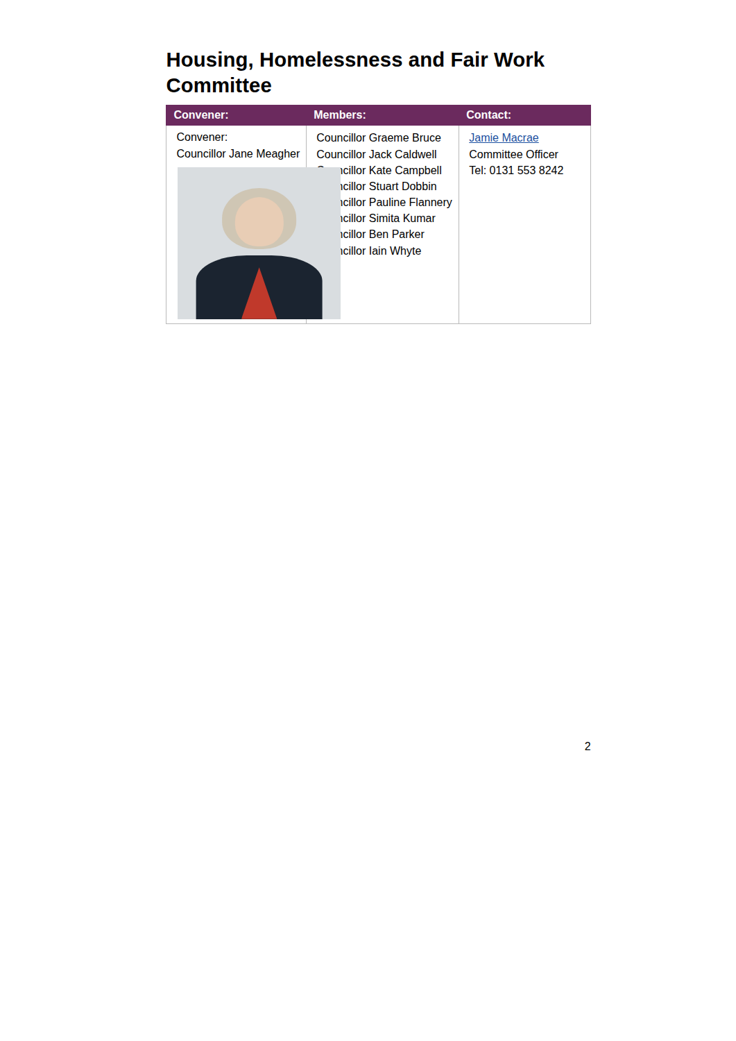Housing, Homelessness and Fair Work
Committee
| Convener: | Members: | Contact: |
| --- | --- | --- |
| Convener: Councillor Jane Meagher | Councillor Graeme Bruce Councillor Jack Caldwell Councillor Kate Campbell Councillor Stuart Dobbin Councillor Pauline Flannery Councillor Simita Kumar Councillor Ben Parker Councillor Iain Whyte | Jamie Macrae Committee Officer Tel: 0131 553 8242 |
2